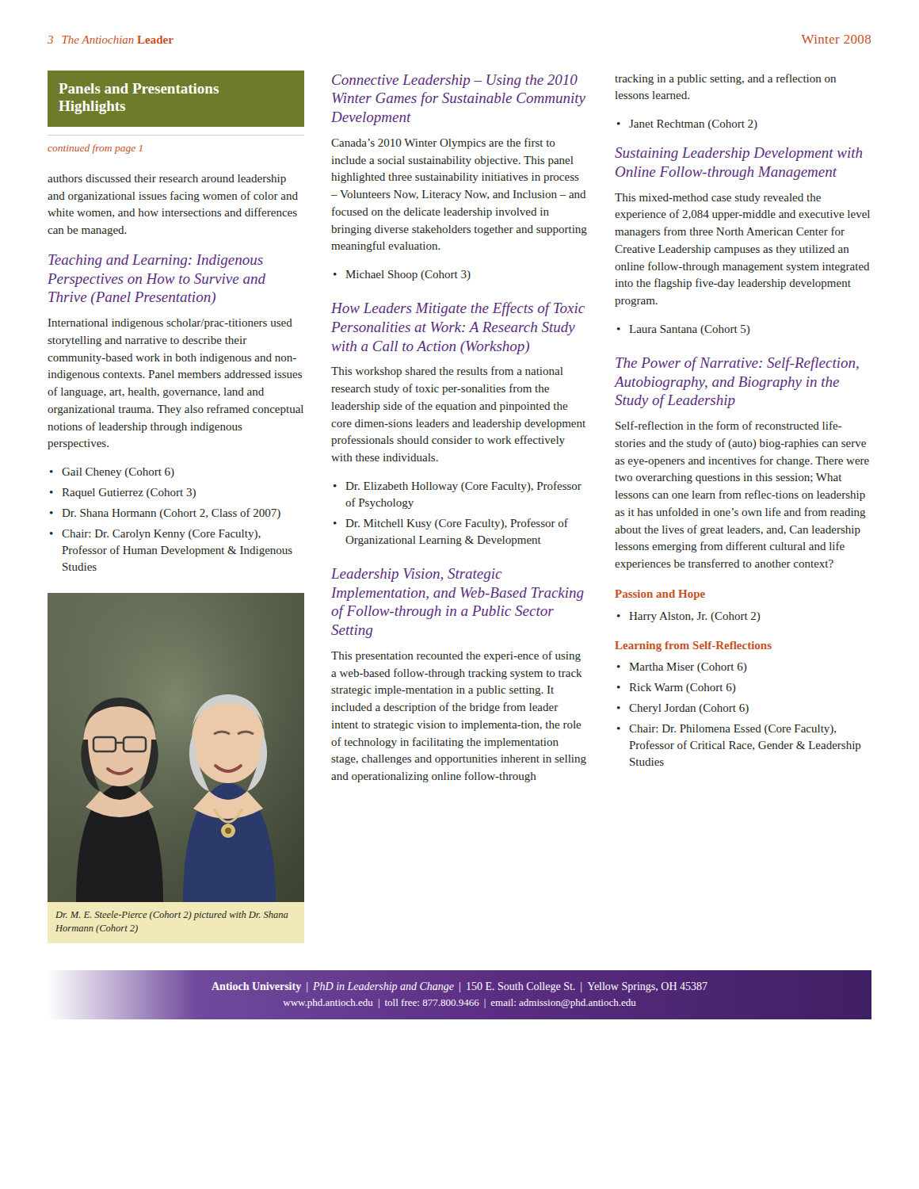3 The Antiochian Leader
Winter 2008
Panels and Presentations
Highlights
continued from page 1
authors discussed their research around leadership and organizational issues facing women of color and white women, and how intersections and differences can be managed.
Teaching and Learning: Indigenous Perspectives on How to Survive and Thrive (Panel Presentation)
International indigenous scholar/prac-titioners used storytelling and narrative to describe their community-based work in both indigenous and non-indigenous contexts. Panel members addressed issues of language, art, health, governance, land and organizational trauma. They also reframed conceptual notions of leadership through indigenous perspectives.
Gail Cheney (Cohort 6)
Raquel Gutierrez (Cohort 3)
Dr. Shana Hormann (Cohort 2, Class of 2007)
Chair: Dr. Carolyn Kenny (Core Faculty), Professor of Human Development & Indigenous Studies
Dr. M. E. Steele-Pierce (Cohort 2) pictured with Dr. Shana Hormann (Cohort 2)
Connective Leadership – Using the 2010 Winter Games for Sustainable Community Development
Canada’s 2010 Winter Olympics are the first to include a social sustainability objective. This panel highlighted three sustainability initiatives in process – Volunteers Now, Literacy Now, and Inclusion – and focused on the delicate leadership involved in bringing diverse stakeholders together and supporting meaningful evaluation.
Michael Shoop (Cohort 3)
How Leaders Mitigate the Effects of Toxic Personalities at Work: A Research Study with a Call to Action (Workshop)
This workshop shared the results from a national research study of toxic per-sonalities from the leadership side of the equation and pinpointed the core dimen-sions leaders and leadership development professionals should consider to work effectively with these individuals.
Dr. Elizabeth Holloway (Core Faculty), Professor of Psychology
Dr. Mitchell Kusy (Core Faculty), Professor of Organizational Learning & Development
Leadership Vision, Strategic Implementation, and Web-Based Tracking of Follow-through in a Public Sector Setting
This presentation recounted the experi-ence of using a web-based follow-through tracking system to track strategic imple-mentation in a public setting. It included a description of the bridge from leader intent to strategic vision to implementa-tion, the role of technology in facilitating the implementation stage, challenges and opportunities inherent in selling and operationalizing online follow-through
tracking in a public setting, and a reflection on lessons learned.
Janet Rechtman (Cohort 2)
Sustaining Leadership Development with Online Follow-through Management
This mixed-method case study revealed the experience of 2,084 upper-middle and executive level managers from three North American Center for Creative Leadership campuses as they utilized an online follow-through management system integrated into the flagship five-day leadership development program.
Laura Santana (Cohort 5)
The Power of Narrative: Self-Reflection, Autobiography, and Biography in the Study of Leadership
Self-reflection in the form of reconstructed life-stories and the study of (auto) biog-raphies can serve as eye-openers and incentives for change. There were two overarching questions in this session; What lessons can one learn from reflec-tions on leadership as it has unfolded in one’s own life and from reading about the lives of great leaders, and, Can leadership lessons emerging from different cultural and life experiences be transferred to another context?
Passion and Hope
Harry Alston, Jr. (Cohort 2)
Learning from Self-Reflections
Martha Miser (Cohort 6)
Rick Warm (Cohort 6)
Cheryl Jordan (Cohort 6)
Chair: Dr. Philomena Essed (Core Faculty), Professor of Critical Race, Gender & Leadership Studies
Antioch University|PhD in Leadership and Change|150 E. South College St.|Yellow Springs, OH 45387
www.phd.antioch.edu|toll free: 877.800.9466|email: admission@phd.antioch.edu